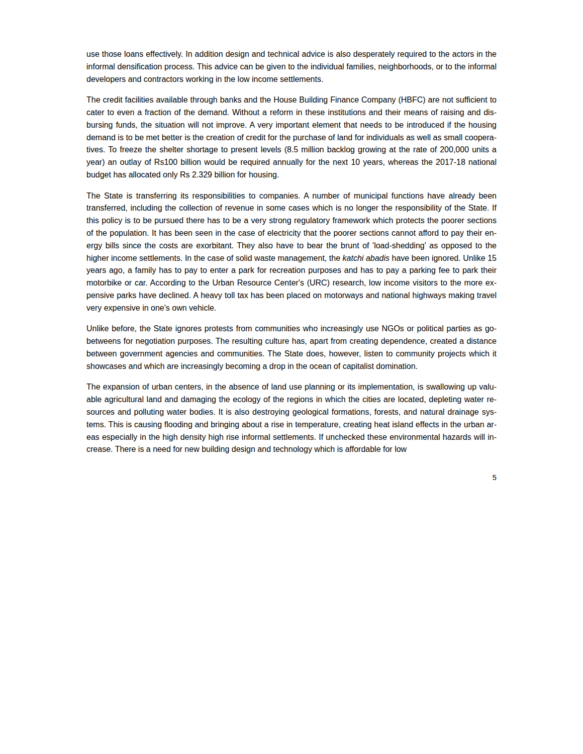use those loans effectively. In addition design and technical advice is also desperately required to the actors in the informal densification process. This advice can be given to the individual families, neighborhoods, or to the informal developers and contractors working in the low income settlements.
The credit facilities available through banks and the House Building Finance Company (HBFC) are not sufficient to cater to even a fraction of the demand. Without a reform in these institutions and their means of raising and disbursing funds, the situation will not improve. A very important element that needs to be introduced if the housing demand is to be met better is the creation of credit for the purchase of land for individuals as well as small cooperatives. To freeze the shelter shortage to present levels (8.5 million backlog growing at the rate of 200,000 units a year) an outlay of Rs100 billion would be required annually for the next 10 years, whereas the 2017-18 national budget has allocated only Rs 2.329 billion for housing.
The State is transferring its responsibilities to companies. A number of municipal functions have already been transferred, including the collection of revenue in some cases which is no longer the responsibility of the State. If this policy is to be pursued there has to be a very strong regulatory framework which protects the poorer sections of the population. It has been seen in the case of electricity that the poorer sections cannot afford to pay their energy bills since the costs are exorbitant. They also have to bear the brunt of 'load-shedding' as opposed to the higher income settlements. In the case of solid waste management, the katchi abadis have been ignored. Unlike 15 years ago, a family has to pay to enter a park for recreation purposes and has to pay a parking fee to park their motorbike or car. According to the Urban Resource Center's (URC) research, low income visitors to the more expensive parks have declined. A heavy toll tax has been placed on motorways and national highways making travel very expensive in one's own vehicle.
Unlike before, the State ignores protests from communities who increasingly use NGOs or political parties as go-betweens for negotiation purposes. The resulting culture has, apart from creating dependence, created a distance between government agencies and communities. The State does, however, listen to community projects which it showcases and which are increasingly becoming a drop in the ocean of capitalist domination.
The expansion of urban centers, in the absence of land use planning or its implementation, is swallowing up valuable agricultural land and damaging the ecology of the regions in which the cities are located, depleting water resources and polluting water bodies. It is also destroying geological formations, forests, and natural drainage systems. This is causing flooding and bringing about a rise in temperature, creating heat island effects in the urban areas especially in the high density high rise informal settlements. If unchecked these environmental hazards will increase. There is a need for new building design and technology which is affordable for low
5